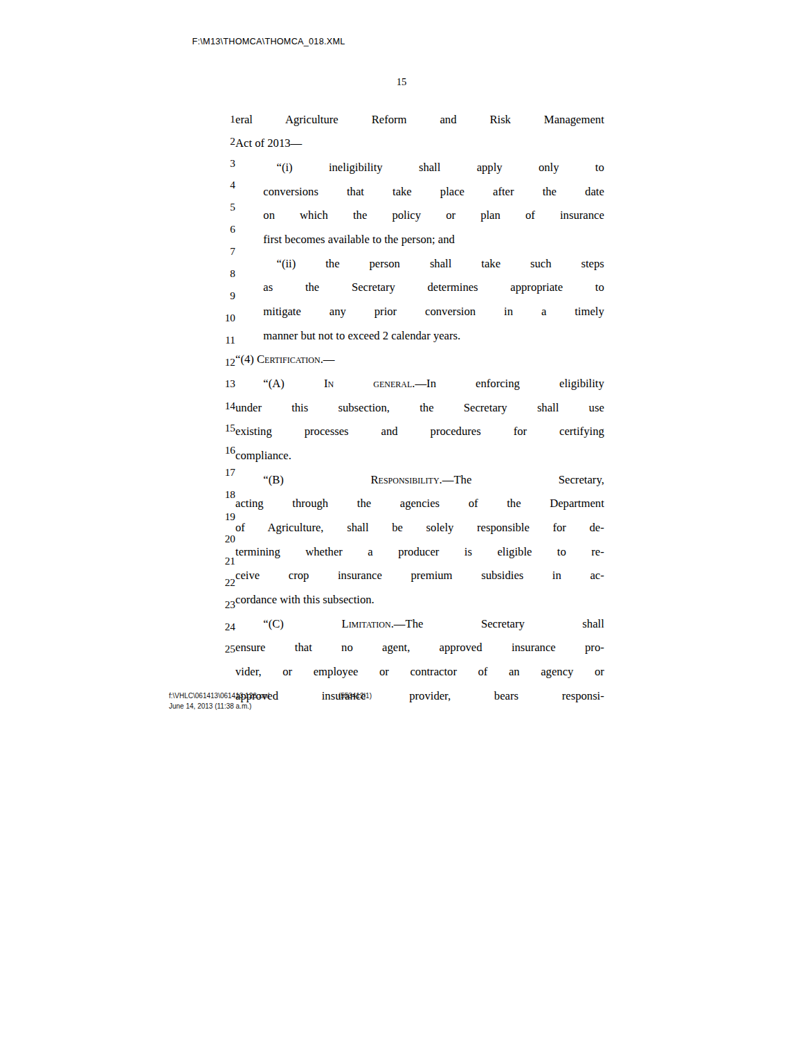F:\M13\THOMCA\THOMCA_018.XML
15
| 1 2 3 4 5 6 7 8 9 10 11 12 13 14 15 16 17 18 19 20 21 22 23 24 25 | eral Agriculture Reform and Risk Management Act of 2013— “(i) ineligibility shall apply only to conversions that take place after the date on which the policy or plan of insurance first becomes available to the person; and “(ii) the person shall take such steps as the Secretary determines appropriate to mitigate any prior conversion in a timely manner but not to exceed 2 calendar years. “(4) Certification .— “(A) In general .—In enforcing eligibility under this subsection, the Secretary shall use existing processes and procedures for certifying compliance. “(B) Responsibility .—The Secretary, acting through the agencies of the Department of Agriculture, shall be solely responsible for de- termining whether a producer is eligible to re- ceive crop insurance premium subsidies in ac- cordance with this subsection. “(C) Limitation .—The Secretary shall ensure that no agent, approved insurance pro- vider, or employee or contractor of an agency or approved insurance provider, bears responsi- |
f:\VHLC\061413\061413.126.xml
June 14, 2013 (11:38 a.m.) (553412|1)